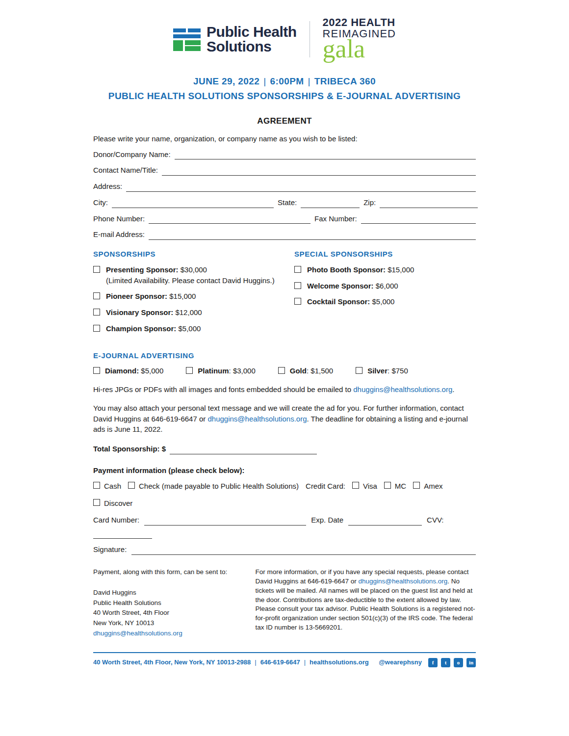Public Health Solutions
2022 HEALTH REIMAGINED gala
JUNE 29, 2022|6:00PM|TRIBECA 360
PUBLIC HEALTH SOLUTIONS SPONSORSHIPS & E-JOURNAL ADVERTISING
AGREEMENT
Please write your name, organization, or company name as you wish to be listed:
Donor/Company Name:
Contact Name/Title:
Address:
City: State: Zip:
Phone Number: Fax Number:
E-mail Address:
SPONSORSHIPS
Presenting Sponsor: $30,000 (Limited Availability. Please contact David Huggins.)
Pioneer Sponsor: $15,000
Visionary Sponsor: $12,000
Champion Sponsor: $5,000
SPECIAL SPONSORSHIPS
Photo Booth Sponsor: $15,000
Welcome Sponsor: $6,000
Cocktail Sponsor: $5,000
E-JOURNAL ADVERTISING
Diamond: $5,000
Platinum: $3,000
Gold: $1,500
Silver: $750
Hi-res JPGs or PDFs with all images and fonts embedded should be emailed to dhuggins@healthsolutions.org.
You may also attach your personal text message and we will create the ad for you. For further information, contact David Huggins at 646-619-6647 or dhuggins@healthsolutions.org. The deadline for obtaining a listing and e-journal ads is June 11, 2022.
Total Sponsorship: $
Payment information (please check below):
Cash Check (made payable to Public Health Solutions) Credit Card: Visa MC Amex Discover
Card Number: Exp. Date CVV:
Signature:
Payment, along with this form, can be sent to:
David Huggins
Public Health Solutions
40 Worth Street, 4th Floor
New York, NY 10013
dhuggins@healthsolutions.org
For more information, or if you have any special requests, please contact David Huggins at 646-619-6647 or dhuggins@healthsolutions.org. No tickets will be mailed. All names will be placed on the guest list and held at the door. Contributions are tax-deductible to the extent allowed by law. Please consult your tax advisor. Public Health Solutions is a registered not-for-profit organization under section 501(c)(3) of the IRS code. The federal tax ID number is 13-5669201.
40 Worth Street, 4th Floor, New York, NY 10013-2988|646-619-6647|healthsolutions.org
@wearephsny f t o in